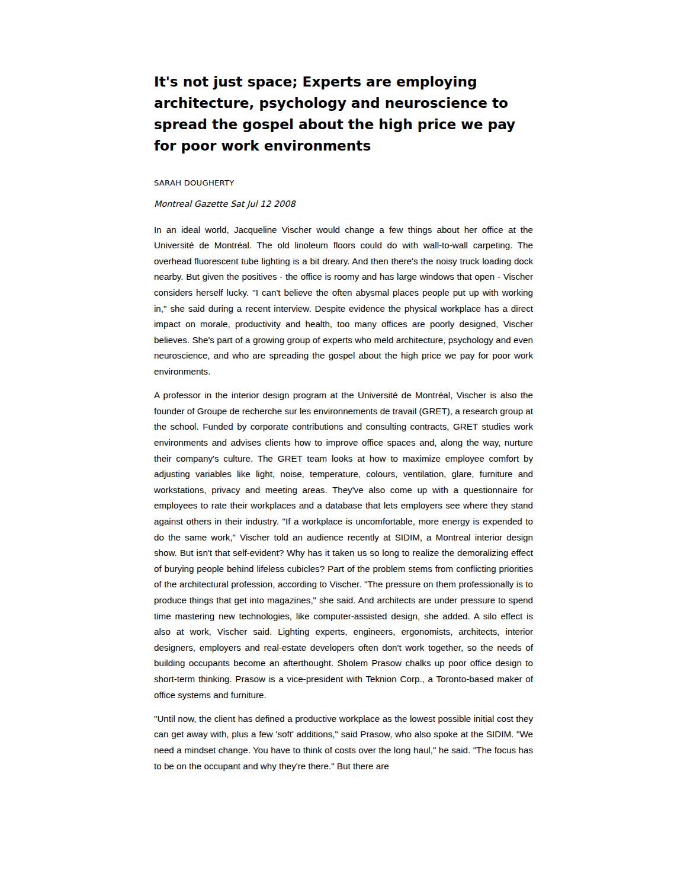It's not just space; Experts are employing architecture, psychology and neuroscience to spread the gospel about the high price we pay for poor work environments
SARAH DOUGHERTY
Montreal Gazette Sat Jul 12 2008
In an ideal world, Jacqueline Vischer would change a few things about her office at the Université de Montréal. The old linoleum floors could do with wall-to-wall carpeting. The overhead fluorescent tube lighting is a bit dreary. And then there's the noisy truck loading dock nearby. But given the positives - the office is roomy and has large windows that open - Vischer considers herself lucky. "I can't believe the often abysmal places people put up with working in," she said during a recent interview. Despite evidence the physical workplace has a direct impact on morale, productivity and health, too many offices are poorly designed, Vischer believes. She's part of a growing group of experts who meld architecture, psychology and even neuroscience, and who are spreading the gospel about the high price we pay for poor work environments.
A professor in the interior design program at the Université de Montréal, Vischer is also the founder of Groupe de recherche sur les environnements de travail (GRET), a research group at the school. Funded by corporate contributions and consulting contracts, GRET studies work environments and advises clients how to improve office spaces and, along the way, nurture their company's culture. The GRET team looks at how to maximize employee comfort by adjusting variables like light, noise, temperature, colours, ventilation, glare, furniture and workstations, privacy and meeting areas. They've also come up with a questionnaire for employees to rate their workplaces and a database that lets employers see where they stand against others in their industry. "If a workplace is uncomfortable, more energy is expended to do the same work," Vischer told an audience recently at SIDIM, a Montreal interior design show. But isn't that self-evident? Why has it taken us so long to realize the demoralizing effect of burying people behind lifeless cubicles? Part of the problem stems from conflicting priorities of the architectural profession, according to Vischer. "The pressure on them professionally is to produce things that get into magazines," she said. And architects are under pressure to spend time mastering new technologies, like computer-assisted design, she added. A silo effect is also at work, Vischer said. Lighting experts, engineers, ergonomists, architects, interior designers, employers and real-estate developers often don't work together, so the needs of building occupants become an afterthought. Sholem Prasow chalks up poor office design to short-term thinking. Prasow is a vice-president with Teknion Corp., a Toronto-based maker of office systems and furniture.
"Until now, the client has defined a productive workplace as the lowest possible initial cost they can get away with, plus a few 'soft' additions," said Prasow, who also spoke at the SIDIM. "We need a mindset change. You have to think of costs over the long haul," he said. "The focus has to be on the occupant and why they're there." But there are